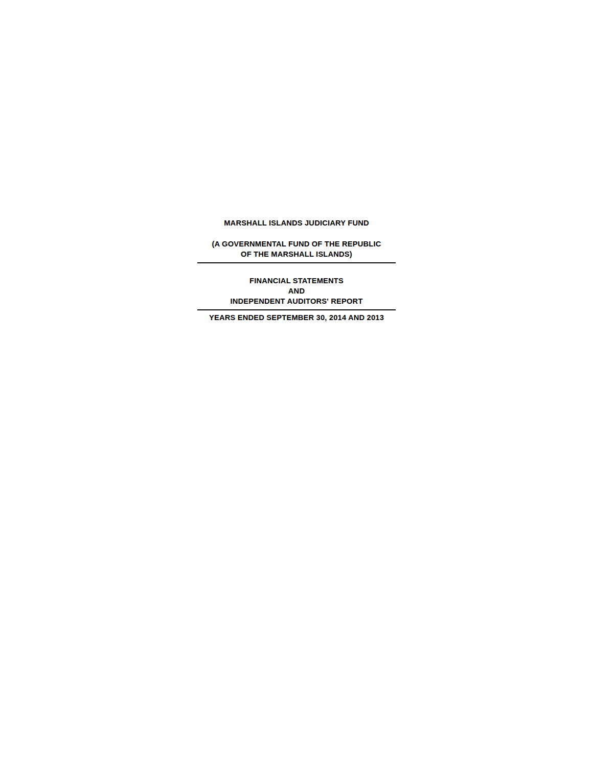MARSHALL ISLANDS JUDICIARY FUND
(A GOVERNMENTAL FUND OF THE REPUBLIC
OF THE MARSHALL ISLANDS)
FINANCIAL STATEMENTS
AND
INDEPENDENT AUDITORS' REPORT
YEARS ENDED SEPTEMBER 30, 2014 AND 2013